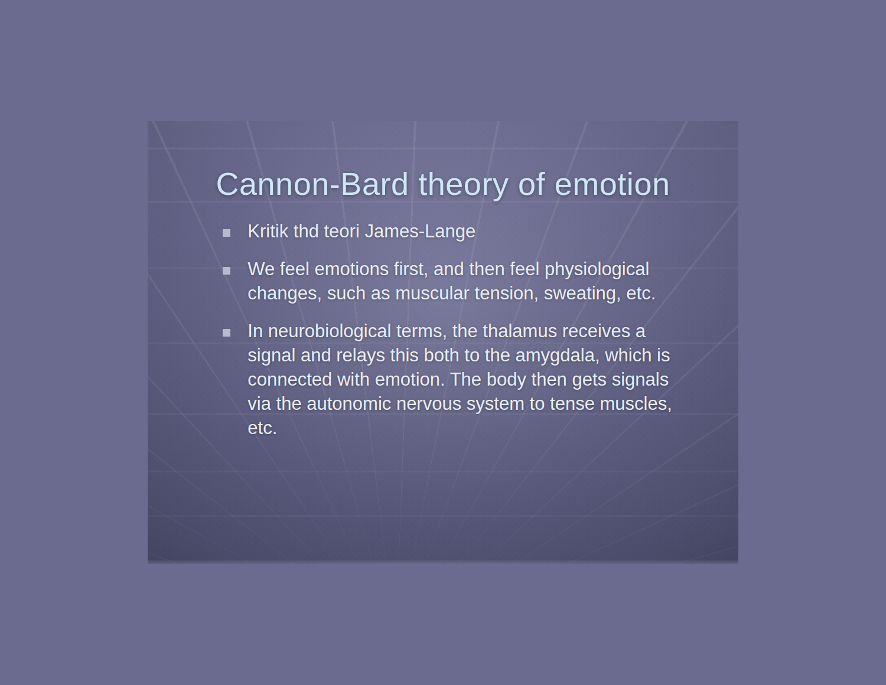Cannon-Bard theory of emotion
Kritik thd teori James-Lange
We feel emotions first, and then feel physiological changes, such as muscular tension, sweating, etc.
In neurobiological terms, the thalamus receives a signal and relays this both to the amygdala, which is connected with emotion. The body then gets signals via the autonomic nervous system to tense muscles, etc.